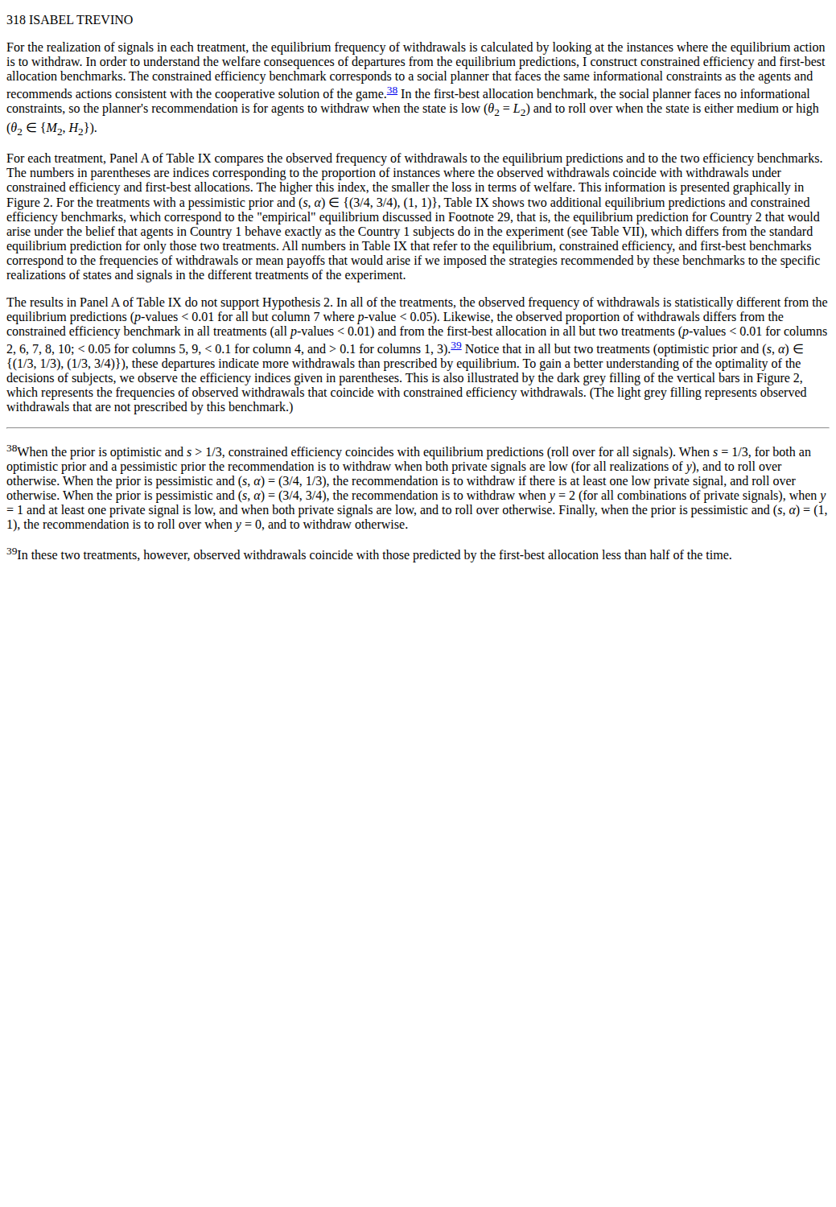318 ISABEL TREVINO
For the realization of signals in each treatment, the equilibrium frequency of withdrawals is calculated by looking at the instances where the equilibrium action is to withdraw. In order to understand the welfare consequences of departures from the equilibrium predictions, I construct constrained efficiency and first-best allocation benchmarks. The constrained efficiency benchmark corresponds to a social planner that faces the same informational constraints as the agents and recommends actions consistent with the cooperative solution of the game.38 In the first-best allocation benchmark, the social planner faces no informational constraints, so the planner's recommendation is for agents to withdraw when the state is low (θ2 = L2) and to roll over when the state is either medium or high (θ2 ∈ {M2, H2}).
For each treatment, Panel A of Table IX compares the observed frequency of withdrawals to the equilibrium predictions and to the two efficiency benchmarks. The numbers in parentheses are indices corresponding to the proportion of instances where the observed withdrawals coincide with withdrawals under constrained efficiency and first-best allocations. The higher this index, the smaller the loss in terms of welfare. This information is presented graphically in Figure 2. For the treatments with a pessimistic prior and (s, α) ∈ {(3/4, 3/4), (1, 1)}, Table IX shows two additional equilibrium predictions and constrained efficiency benchmarks, which correspond to the "empirical" equilibrium discussed in Footnote 29, that is, the equilibrium prediction for Country 2 that would arise under the belief that agents in Country 1 behave exactly as the Country 1 subjects do in the experiment (see Table VII), which differs from the standard equilibrium prediction for only those two treatments. All numbers in Table IX that refer to the equilibrium, constrained efficiency, and first-best benchmarks correspond to the frequencies of withdrawals or mean payoffs that would arise if we imposed the strategies recommended by these benchmarks to the specific realizations of states and signals in the different treatments of the experiment.
The results in Panel A of Table IX do not support Hypothesis 2. In all of the treatments, the observed frequency of withdrawals is statistically different from the equilibrium predictions (p-values < 0.01 for all but column 7 where p-value < 0.05). Likewise, the observed proportion of withdrawals differs from the constrained efficiency benchmark in all treatments (all p-values < 0.01) and from the first-best allocation in all but two treatments (p-values < 0.01 for columns 2, 6, 7, 8, 10; < 0.05 for columns 5, 9, < 0.1 for column 4, and > 0.1 for columns 1, 3).39 Notice that in all but two treatments (optimistic prior and (s, α) ∈ {(1/3, 1/3), (1/3, 3/4)}), these departures indicate more withdrawals than prescribed by equilibrium. To gain a better understanding of the optimality of the decisions of subjects, we observe the efficiency indices given in parentheses. This is also illustrated by the dark grey filling of the vertical bars in Figure 2, which represents the frequencies of observed withdrawals that coincide with constrained efficiency withdrawals. (The light grey filling represents observed withdrawals that are not prescribed by this benchmark.)
38When the prior is optimistic and s > 1/3, constrained efficiency coincides with equilibrium predictions (roll over for all signals). When s = 1/3, for both an optimistic prior and a pessimistic prior the recommendation is to withdraw when both private signals are low (for all realizations of y), and to roll over otherwise. When the prior is pessimistic and (s, α) = (3/4, 1/3), the recommendation is to withdraw if there is at least one low private signal, and roll over otherwise. When the prior is pessimistic and (s, α) = (3/4, 3/4), the recommendation is to withdraw when y = 2 (for all combinations of private signals), when y = 1 and at least one private signal is low, and when both private signals are low, and to roll over otherwise. Finally, when the prior is pessimistic and (s, α) = (1, 1), the recommendation is to roll over when y = 0, and to withdraw otherwise.
39In these two treatments, however, observed withdrawals coincide with those predicted by the first-best allocation less than half of the time.